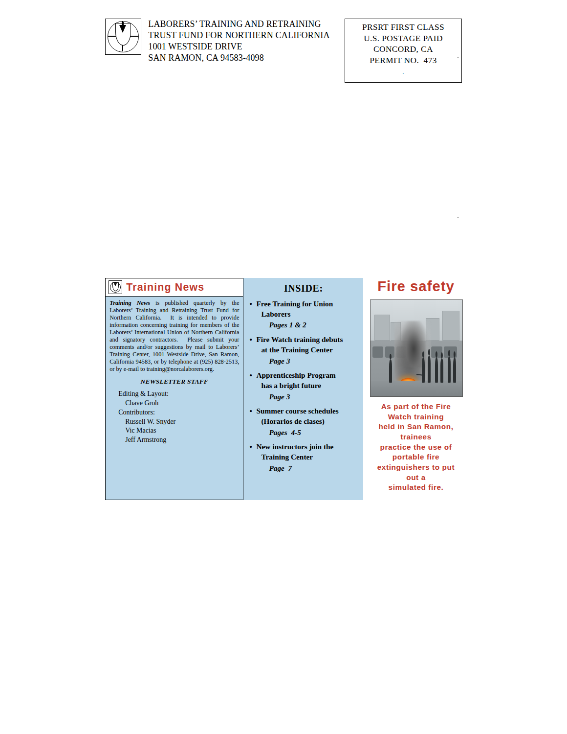LABORERS’ TRAINING AND RETRAINING
TRUST FUND FOR NORTHERN CALIFORNIA
1001 WESTSIDE DRIVE
SAN RAMON, CA 94583-4098
PRSRT FIRST CLASS
U.S. POSTAGE PAID
CONCORD, CA
PERMIT NO. 473
.
Training News
Training News is published quarterly by the Laborers’ Training and Retraining Trust Fund for Northern California. It is intended to provide information concerning training for members of the Laborers’ International Union of Northern California and signatory contractors. Please submit your comments and/or suggestions by mail to Laborers’ Training Center, 1001 Westside Drive, San Ramon, California 94583, or by telephone at (925) 828-2513, or by e-mail to training@norcalaborers.org.
NEWSLETTER STAFF
Editing & Layout:
Chave Groh
Contributors:
Russell W. Snyder
Vic Macias
Jeff Armstrong
INSIDE:
Free Training for Union Laborers Pages 1 & 2
Fire Watch training debuts at the Training Center Page 3
Apprenticeship Program has a bright future Page 3
Summer course schedules (Horarios de clases) Pages 4-5
New instructors join the Training Center Page 7
Fire safety
As part of the Fire Watch training
held in San Ramon, trainees
practice the use of portable fire
extinguishers to put out a
simulated fire.